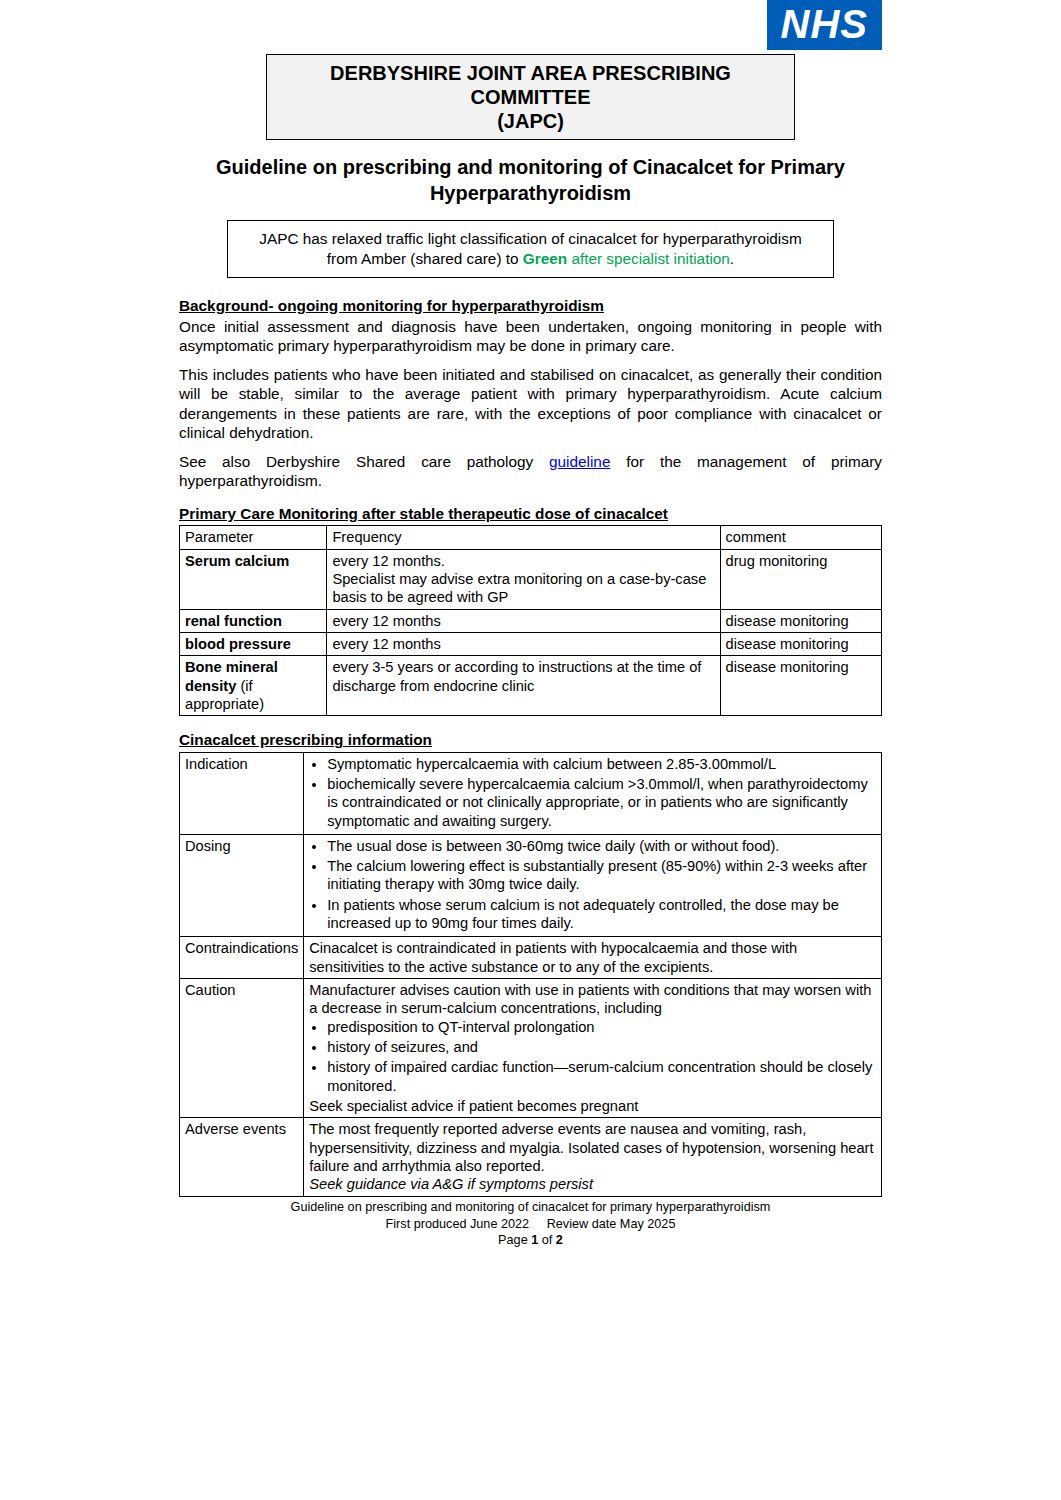NHS
DERBYSHIRE JOINT AREA PRESCRIBING COMMITTEE
(JAPC)
Guideline on prescribing and monitoring of Cinacalcet for Primary
Hyperparathyroidism
JAPC has relaxed traffic light classification of cinacalcet for hyperparathyroidism from Amber (shared care) to Green after specialist initiation.
Background- ongoing monitoring for hyperparathyroidism
Once initial assessment and diagnosis have been undertaken, ongoing monitoring in people with asymptomatic primary hyperparathyroidism may be done in primary care.
This includes patients who have been initiated and stabilised on cinacalcet, as generally their condition will be stable, similar to the average patient with primary hyperparathyroidism. Acute calcium derangements in these patients are rare, with the exceptions of poor compliance with cinacalcet or clinical dehydration.
See also Derbyshire Shared care pathology guideline for the management of primary hyperparathyroidism.
Primary Care Monitoring after stable therapeutic dose of cinacalcet
| Parameter | Frequency | comment |
| Serum calcium | every 12 months. Specialist may advise extra monitoring on a case-by-case basis to be agreed with GP | drug monitoring |
| renal function | every 12 months | disease monitoring |
| blood pressure | every 12 months | disease monitoring |
| Bone mineral density (if appropriate) | every 3-5 years or according to instructions at the time of discharge from endocrine clinic | disease monitoring |
Cinacalcet prescribing information
| Indication | Symptomatic hypercalcaemia with calcium between 2.85-3.00mmol/L biochemically severe hypercalcaemia calcium >3.0mmol/l, when parathyroidectomy is contraindicated or not clinically appropriate, or in patients who are significantly symptomatic and awaiting surgery. |
| Dosing | The usual dose is between 30-60mg twice daily (with or without food). The calcium lowering effect is substantially present (85-90%) within 2-3 weeks after initiating therapy with 30mg twice daily. In patients whose serum calcium is not adequately controlled, the dose may be increased up to 90mg four times daily. |
| Contraindications | Cinacalcet is contraindicated in patients with hypocalcaemia and those with sensitivities to the active substance or to any of the excipients. |
| Caution | Manufacturer advises caution with use in patients with conditions that may worsen with a decrease in serum-calcium concentrations, including predisposition to QT-interval prolongation history of seizures, and history of impaired cardiac function—serum-calcium concentration should be closely monitored. Seek specialist advice if patient becomes pregnant |
| Adverse events | The most frequently reported adverse events are nausea and vomiting, rash, hypersensitivity, dizziness and myalgia. Isolated cases of hypotension, worsening heart failure and arrhythmia also reported. Seek guidance via A&G if symptoms persist |
Guideline on prescribing and monitoring of cinacalcet for primary hyperparathyroidism
First produced June 2022 Review date May 2025
Page 1 of 2